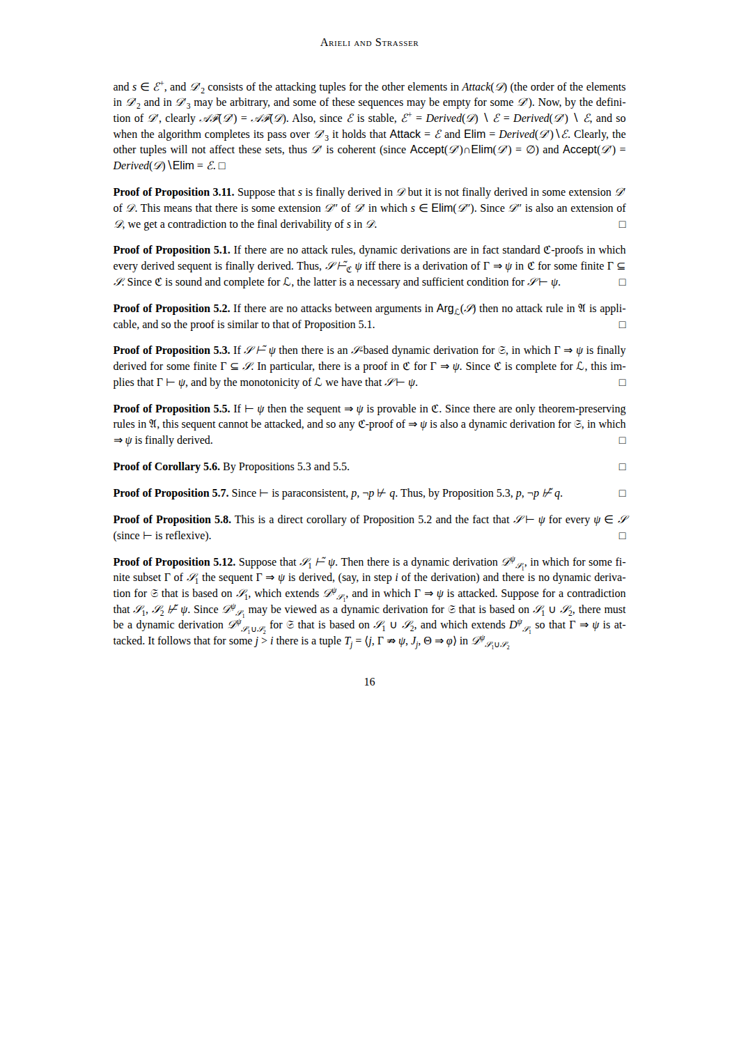Arieli and Strasser
and s ∈ ℰ+, and 𝒟′2 consists of the attacking tuples for the other elements in Attack(𝒟) (the order of the elements in 𝒟′2 and in 𝒟′3 may be arbitrary, and some of these sequences may be empty for some 𝒟′). Now, by the definition of 𝒟′, clearly 𝒜ℱ(𝒟′) = 𝒜ℱ(𝒟). Also, since ℰ is stable, ℰ+ = Derived(𝒟) ∖ ℰ = Derived(𝒟′) ∖ ℰ, and so when the algorithm completes its pass over 𝒟′3 it holds that Attack = ℰ and Elim = Derived(𝒟′)∖ℰ. Clearly, the other tuples will not affect these sets, thus 𝒟′ is coherent (since Accept(𝒟′)∩Elim(𝒟′) = ∅) and Accept(𝒟′) = Derived(𝒟)∖Elim = ℰ. □
Proof of Proposition 3.11. Suppose that s is finally derived in 𝒟 but it is not finally derived in some extension 𝒟′ of 𝒟. This means that there is some extension 𝒟″ of 𝒟′ in which s ∈ Elim(𝒟″). Since 𝒟″ is also an extension of 𝒟, we get a contradiction to the final derivability of s in 𝒟. □
Proof of Proposition 5.1. If there are no attack rules, dynamic derivations are in fact standard ℭ-proofs in which every derived sequent is finally derived. Thus, 𝒮 ⊢̃ℭ ψ iff there is a derivation of Γ ⇒ ψ in ℭ for some finite Γ ⊆ 𝒮. Since ℭ is sound and complete for ℒ, the latter is a necessary and sufficient condition for 𝒮 ⊢ ψ. □
Proof of Proposition 5.2. If there are no attacks between arguments in Argℒ(𝒮) then no attack rule in 𝔄 is applicable, and so the proof is similar to that of Proposition 5.1. □
Proof of Proposition 5.3. If 𝒮 ⊢̃ ψ then there is an 𝒮-based dynamic derivation for 𝔖, in which Γ ⇒ ψ is finally derived for some finite Γ ⊆ 𝒮. In particular, there is a proof in ℭ for Γ ⇒ ψ. Since ℭ is complete for ℒ, this implies that Γ ⊢ ψ, and by the monotonicity of ℒ we have that 𝒮 ⊢ ψ. □
Proof of Proposition 5.5. If ⊢ ψ then the sequent ⇒ ψ is provable in ℭ. Since there are only theorem-preserving rules in 𝔄, this sequent cannot be attacked, and so any ℭ-proof of ⇒ ψ is also a dynamic derivation for 𝔖, in which ⇒ ψ is finally derived. □
Proof of Corollary 5.6. By Propositions 5.3 and 5.5. □
Proof of Proposition 5.7. Since ⊢ is paraconsistent, p, ¬p ⊬ q. Thus, by Proposition 5.3, p, ¬p ⊬̃ q. □
Proof of Proposition 5.8. This is a direct corollary of Proposition 5.2 and the fact that 𝒮 ⊢ ψ for every ψ ∈ 𝒮 (since ⊢ is reflexive). □
Proof of Proposition 5.12. Suppose that 𝒮1 ⊢̃ ψ. Then there is a dynamic derivation 𝒟ψ𝒮1, in which for some finite subset Γ of 𝒮1 the sequent Γ ⇒ ψ is derived, (say, in step i of the derivation) and there is no dynamic derivation for 𝔖 that is based on 𝒮1, which extends 𝒟ψ𝒮1, and in which Γ ⇒ ψ is attacked. Suppose for a contradiction that 𝒮1, 𝒮2 ⊬̃ ψ. Since 𝒟ψ𝒮1 may be viewed as a dynamic derivation for 𝔖 that is based on 𝒮1 ∪ 𝒮2, there must be a dynamic derivation 𝒟ψ𝒮1∪𝒮2 for 𝔖 that is based on 𝒮1 ∪ 𝒮2, and which extends Dψ𝒮1 so that Γ ⇒ ψ is attacked. It follows that for some j > i there is a tuple Tj = ⟨j, Γ ⇏ ψ, Jj, Θ ⇒ φ⟩ in 𝒟ψ𝒮1∪𝒮2
16